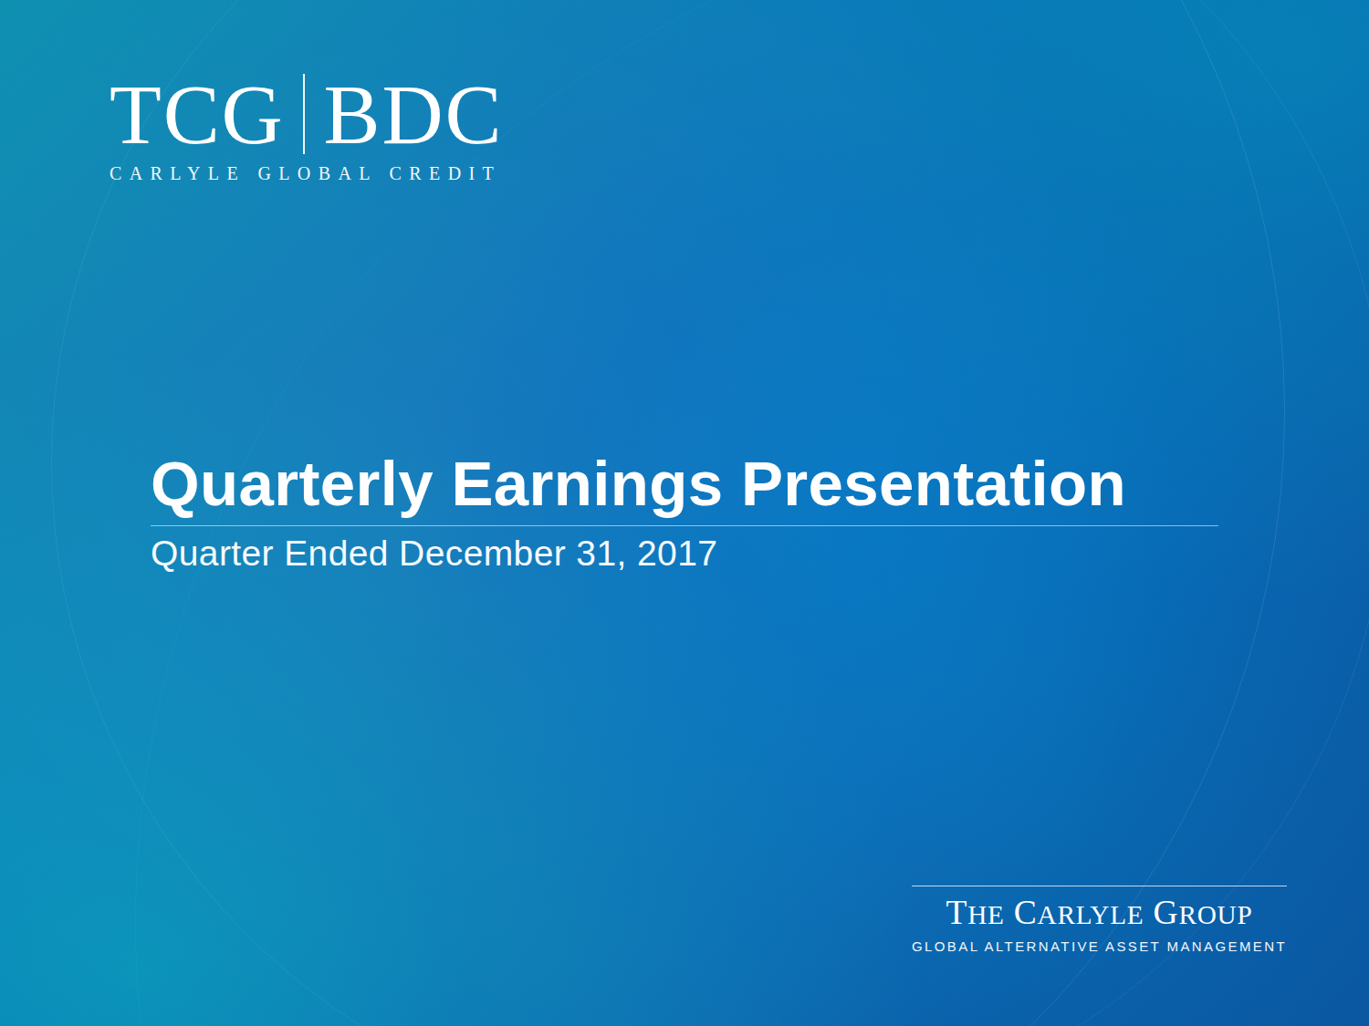TCG BDC
Carlyle Global Credit
Quarterly Earnings Presentation
Quarter Ended December 31, 2017
THE CARLYLE GROUP
Global Alternative Asset Management